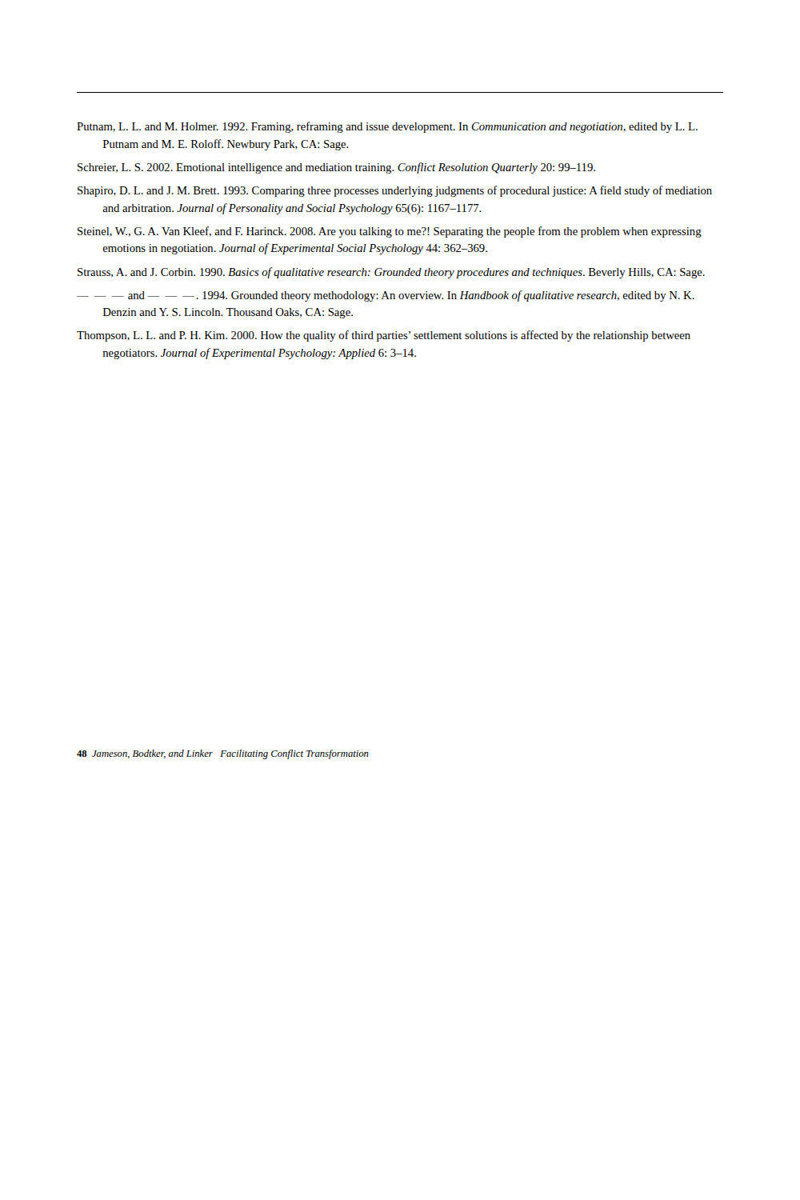Putnam, L. L. and M. Holmer. 1992. Framing, reframing and issue development. In Communication and negotiation, edited by L. L. Putnam and M. E. Roloff. Newbury Park, CA: Sage.
Schreier, L. S. 2002. Emotional intelligence and mediation training. Conflict Resolution Quarterly 20: 99–119.
Shapiro, D. L. and J. M. Brett. 1993. Comparing three processes underlying judgments of procedural justice: A field study of mediation and arbitration. Journal of Personality and Social Psychology 65(6): 1167–1177.
Steinel, W., G. A. Van Kleef, and F. Harinck. 2008. Are you talking to me?! Separating the people from the problem when expressing emotions in negotiation. Journal of Experimental Social Psychology 44: 362–369.
Strauss, A. and J. Corbin. 1990. Basics of qualitative research: Grounded theory procedures and techniques. Beverly Hills, CA: Sage.
— — — and — — —. 1994. Grounded theory methodology: An overview. In Handbook of qualitative research, edited by N. K. Denzin and Y. S. Lincoln. Thousand Oaks, CA: Sage.
Thompson, L. L. and P. H. Kim. 2000. How the quality of third parties’ settlement solutions is affected by the relationship between negotiators. Journal of Experimental Psychology: Applied 6: 3–14.
48 Jameson, Bodtker, and Linker Facilitating Conflict Transformation